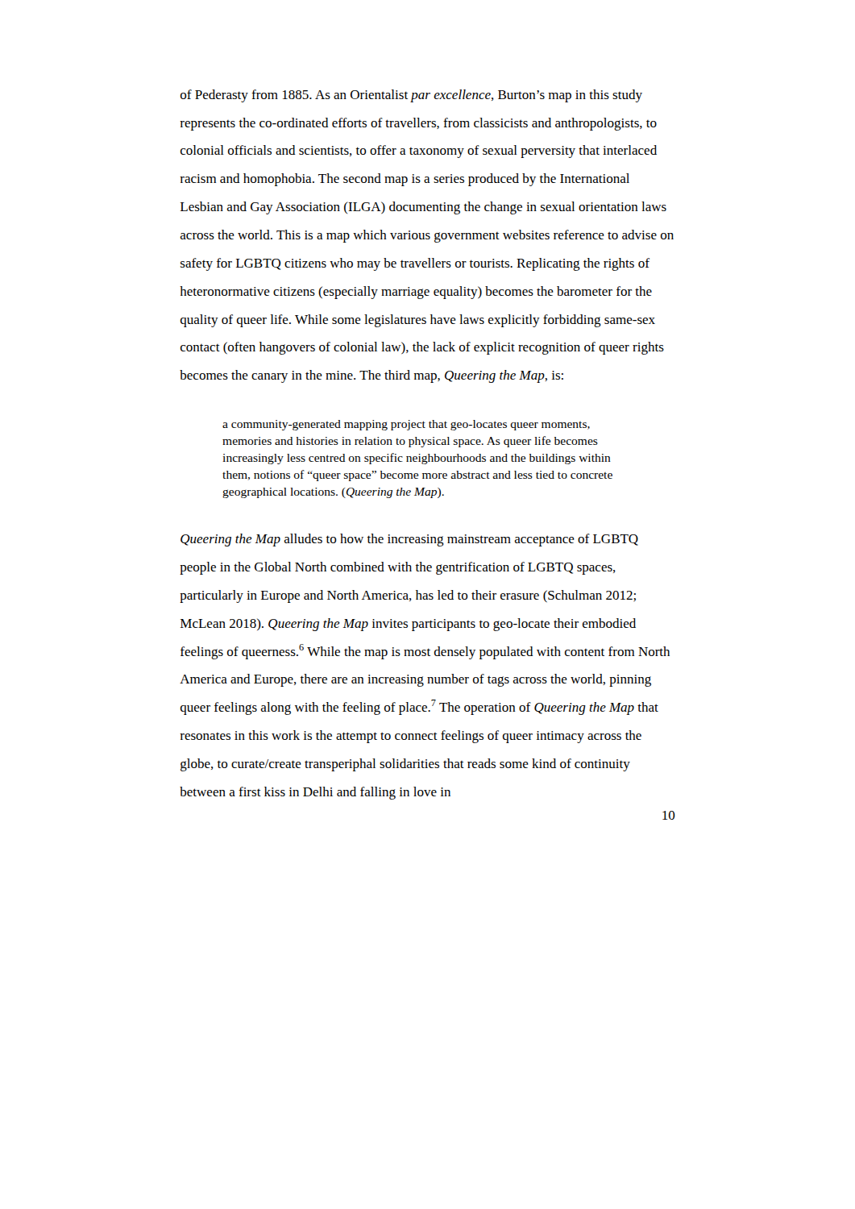of Pederasty from 1885. As an Orientalist par excellence, Burton’s map in this study represents the co-ordinated efforts of travellers, from classicists and anthropologists, to colonial officials and scientists, to offer a taxonomy of sexual perversity that interlaced racism and homophobia. The second map is a series produced by the International Lesbian and Gay Association (ILGA) documenting the change in sexual orientation laws across the world. This is a map which various government websites reference to advise on safety for LGBTQ citizens who may be travellers or tourists. Replicating the rights of heteronormative citizens (especially marriage equality) becomes the barometer for the quality of queer life. While some legislatures have laws explicitly forbidding same-sex contact (often hangovers of colonial law), the lack of explicit recognition of queer rights becomes the canary in the mine. The third map, Queering the Map, is:
a community-generated mapping project that geo-locates queer moments, memories and histories in relation to physical space. As queer life becomes increasingly less centred on specific neighbourhoods and the buildings within them, notions of “queer space” become more abstract and less tied to concrete geographical locations. (Queering the Map).
Queering the Map alludes to how the increasing mainstream acceptance of LGBTQ people in the Global North combined with the gentrification of LGBTQ spaces, particularly in Europe and North America, has led to their erasure (Schulman 2012; McLean 2018). Queering the Map invites participants to geo-locate their embodied feelings of queerness.6 While the map is most densely populated with content from North America and Europe, there are an increasing number of tags across the world, pinning queer feelings along with the feeling of place.7 The operation of Queering the Map that resonates in this work is the attempt to connect feelings of queer intimacy across the globe, to curate/create transperiphal solidarities that reads some kind of continuity between a first kiss in Delhi and falling in love in
10